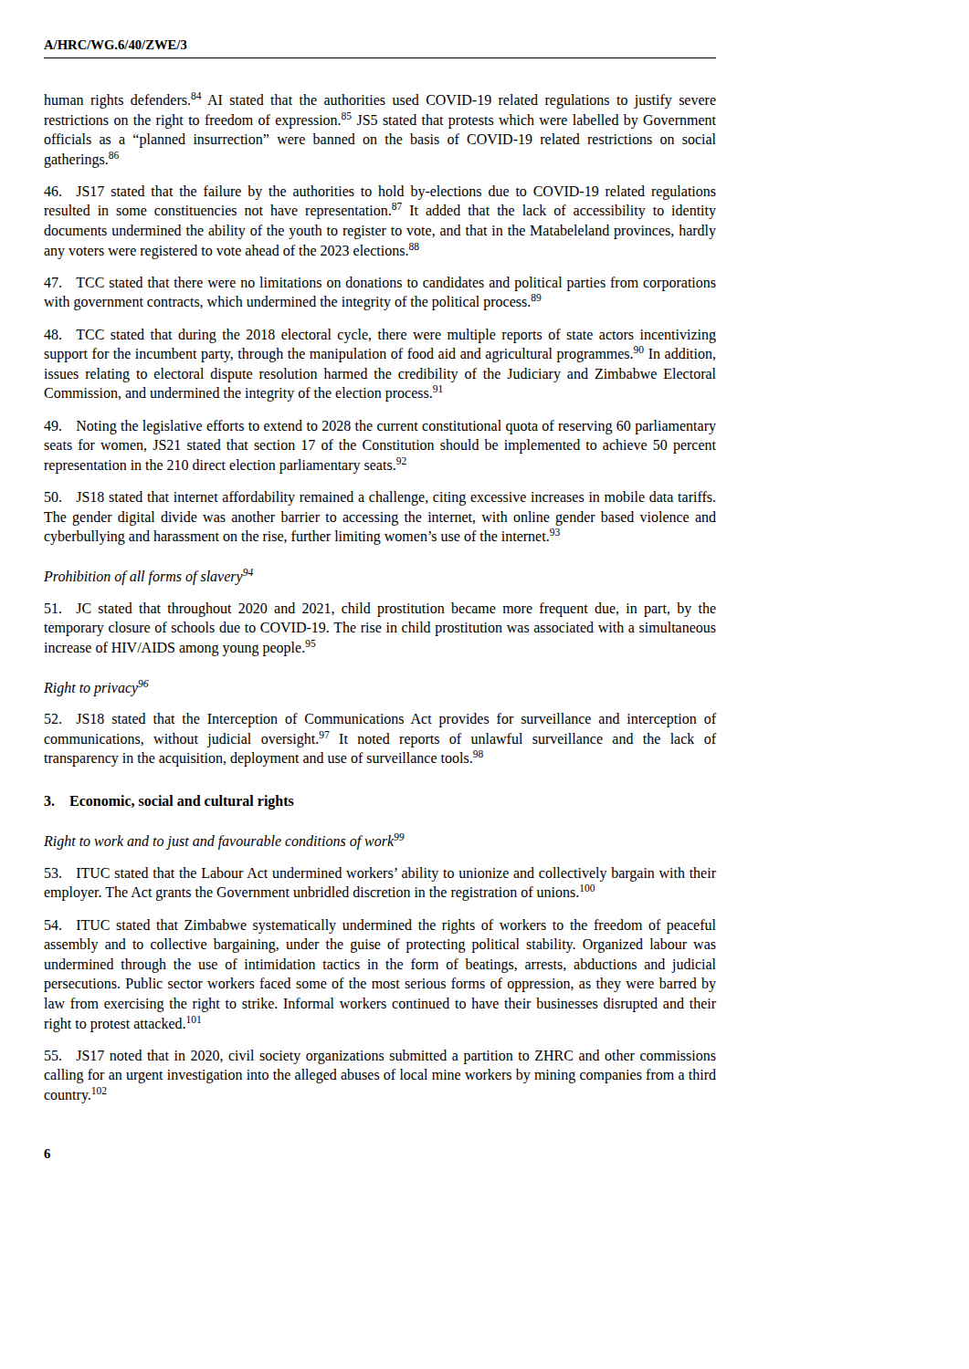A/HRC/WG.6/40/ZWE/3
human rights defenders.84 AI stated that the authorities used COVID-19 related regulations to justify severe restrictions on the right to freedom of expression.85 JS5 stated that protests which were labelled by Government officials as a “planned insurrection” were banned on the basis of COVID-19 related restrictions on social gatherings.86
46. JS17 stated that the failure by the authorities to hold by-elections due to COVID-19 related regulations resulted in some constituencies not have representation.87 It added that the lack of accessibility to identity documents undermined the ability of the youth to register to vote, and that in the Matabeleland provinces, hardly any voters were registered to vote ahead of the 2023 elections.88
47. TCC stated that there were no limitations on donations to candidates and political parties from corporations with government contracts, which undermined the integrity of the political process.89
48. TCC stated that during the 2018 electoral cycle, there were multiple reports of state actors incentivizing support for the incumbent party, through the manipulation of food aid and agricultural programmes.90 In addition, issues relating to electoral dispute resolution harmed the credibility of the Judiciary and Zimbabwe Electoral Commission, and undermined the integrity of the election process.91
49. Noting the legislative efforts to extend to 2028 the current constitutional quota of reserving 60 parliamentary seats for women, JS21 stated that section 17 of the Constitution should be implemented to achieve 50 percent representation in the 210 direct election parliamentary seats.92
50. JS18 stated that internet affordability remained a challenge, citing excessive increases in mobile data tariffs. The gender digital divide was another barrier to accessing the internet, with online gender based violence and cyberbullying and harassment on the rise, further limiting women’s use of the internet.93
Prohibition of all forms of slavery94
51. JC stated that throughout 2020 and 2021, child prostitution became more frequent due, in part, by the temporary closure of schools due to COVID-19. The rise in child prostitution was associated with a simultaneous increase of HIV/AIDS among young people.95
Right to privacy96
52. JS18 stated that the Interception of Communications Act provides for surveillance and interception of communications, without judicial oversight.97 It noted reports of unlawful surveillance and the lack of transparency in the acquisition, deployment and use of surveillance tools.98
3. Economic, social and cultural rights
Right to work and to just and favourable conditions of work99
53. ITUC stated that the Labour Act undermined workers’ ability to unionize and collectively bargain with their employer. The Act grants the Government unbridled discretion in the registration of unions.100
54. ITUC stated that Zimbabwe systematically undermined the rights of workers to the freedom of peaceful assembly and to collective bargaining, under the guise of protecting political stability. Organized labour was undermined through the use of intimidation tactics in the form of beatings, arrests, abductions and judicial persecutions. Public sector workers faced some of the most serious forms of oppression, as they were barred by law from exercising the right to strike. Informal workers continued to have their businesses disrupted and their right to protest attacked.101
55. JS17 noted that in 2020, civil society organizations submitted a partition to ZHRC and other commissions calling for an urgent investigation into the alleged abuses of local mine workers by mining companies from a third country.102
6